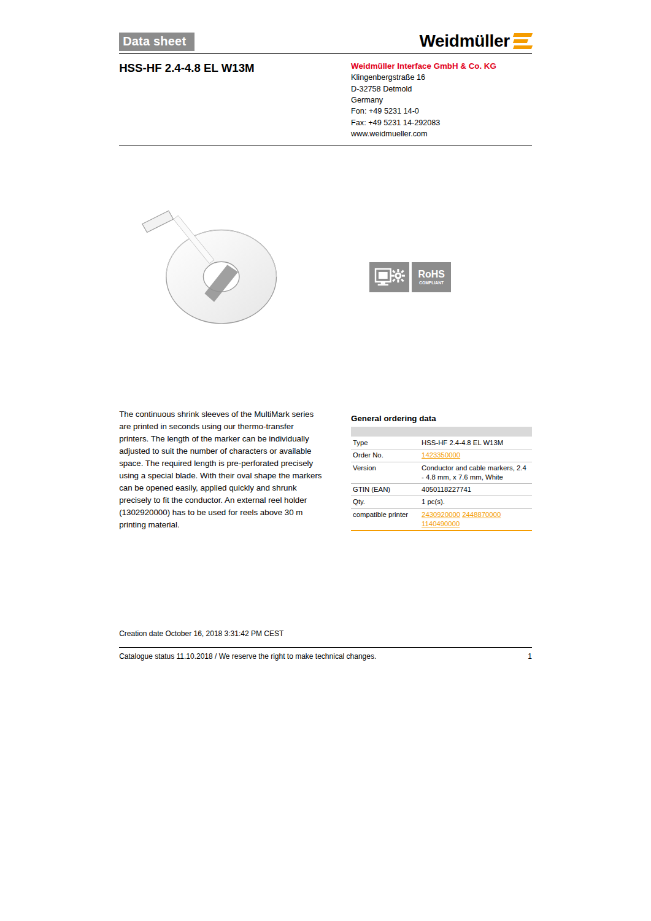Data sheet
Weidmüller
HSS-HF 2.4-4.8 EL W13M
Weidmüller Interface GmbH & Co. KG
Klingenbergstraße 16
D-32758 Detmold
Germany
Fon: +49 5231 14-0
Fax: +49 5231 14-292083
www.weidmueller.com
RoHS COMPLIANT
The continuous shrink sleeves of the MultiMark series are printed in seconds using our thermo-transfer printers. The length of the marker can be individually adjusted to suit the number of characters or available space. The required length is pre-perforated precisely using a special blade. With their oval shape the markers can be opened easily, applied quickly and shrunk precisely to fit the conductor. An external reel holder (1302920000) has to be used for reels above 30 m printing material.
General ordering data
| Type | HSS-HF 2.4-4.8 EL W13M |
| Order No. | 1423350000 |
| Version | Conductor and cable markers, 2.4 - 4.8 mm, x 7.6 mm, White |
| GTIN (EAN) | 4050118227741 |
| Qty. | 1 pc(s). |
| compatible printer | 2430920000 2448870000 1140490000 |
Creation date October 16, 2018 3:31:42 PM CEST
Catalogue status 11.10.2018 / We reserve the right to make technical changes. 1